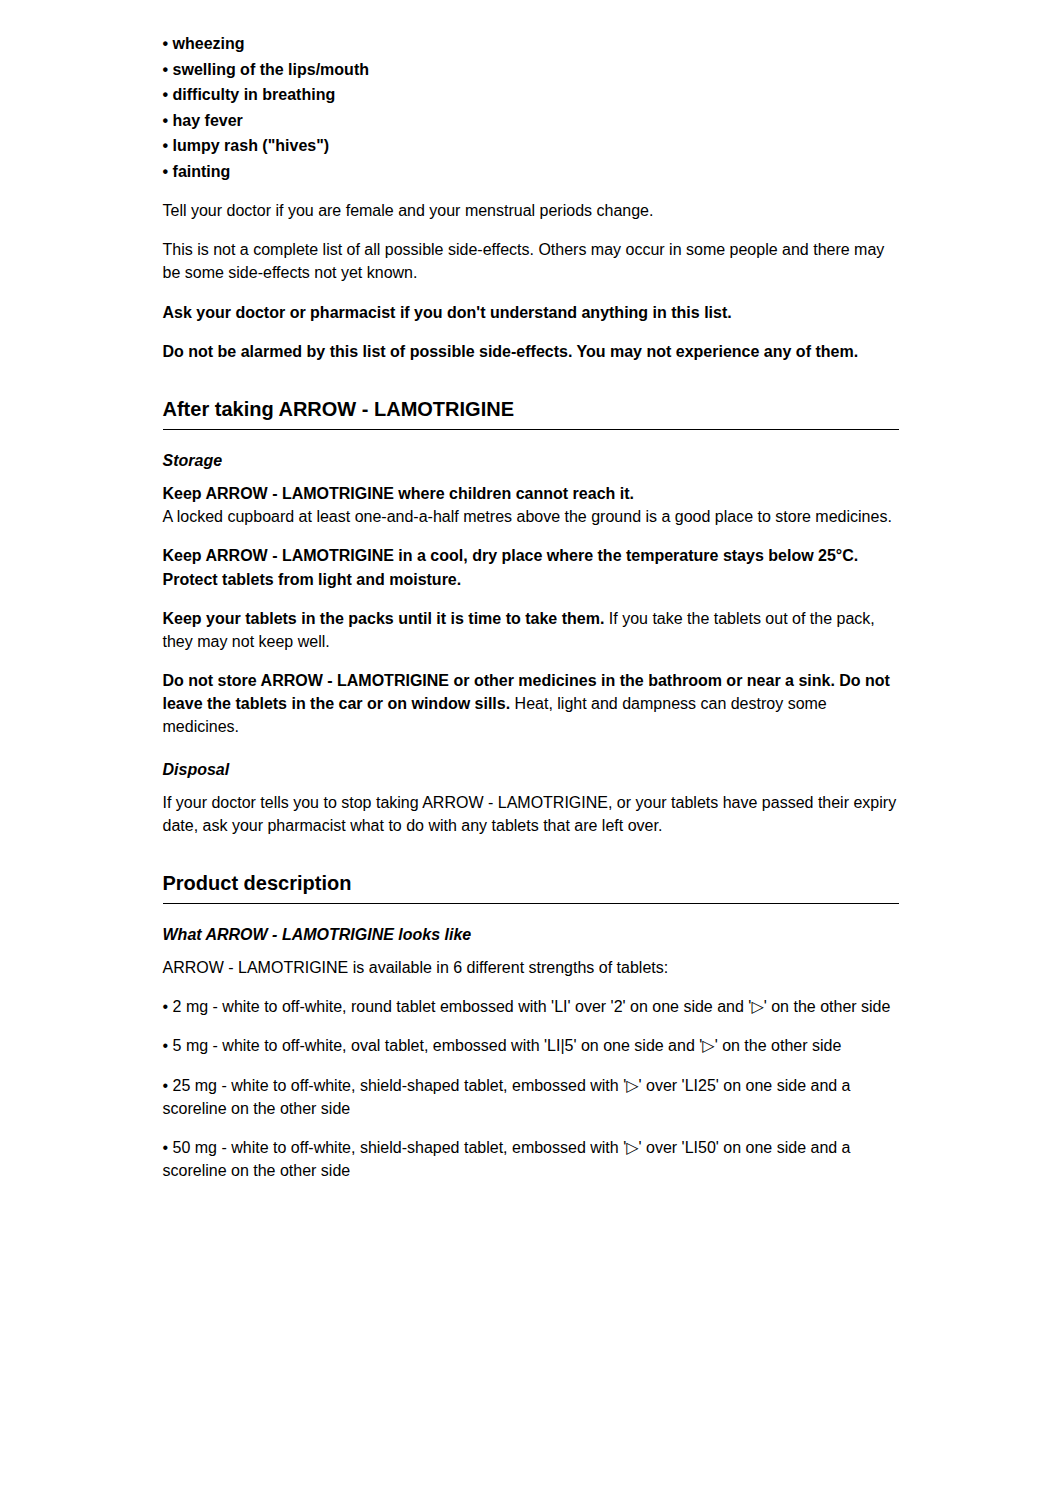wheezing
swelling of the lips/mouth
difficulty in breathing
hay fever
lumpy rash ("hives")
fainting
Tell your doctor if you are female and your menstrual periods change.
This is not a complete list of all possible side-effects. Others may occur in some people and there may be some side-effects not yet known.
Ask your doctor or pharmacist if you don't understand anything in this list.
Do not be alarmed by this list of possible side-effects. You may not experience any of them.
After taking ARROW - LAMOTRIGINE
Storage
Keep ARROW - LAMOTRIGINE where children cannot reach it.
A locked cupboard at least one-and-a-half metres above the ground is a good place to store medicines.
Keep ARROW - LAMOTRIGINE in a cool, dry place where the temperature stays below 25°C. Protect tablets from light and moisture.
Keep your tablets in the packs until it is time to take them. If you take the tablets out of the pack, they may not keep well.
Do not store ARROW - LAMOTRIGINE or other medicines in the bathroom or near a sink. Do not leave the tablets in the car or on window sills. Heat, light and dampness can destroy some medicines.
Disposal
If your doctor tells you to stop taking ARROW - LAMOTRIGINE, or your tablets have passed their expiry date, ask your pharmacist what to do with any tablets that are left over.
Product description
What ARROW - LAMOTRIGINE looks like
ARROW - LAMOTRIGINE is available in 6 different strengths of tablets:
2 mg - white to off-white, round tablet embossed with 'LI' over '2' on one side and '▷' on the other side
5 mg - white to off-white, oval tablet, embossed with 'LI|5' on one side and '▷' on the other side
25 mg - white to off-white, shield-shaped tablet, embossed with '▷' over 'LI25' on one side and a scoreline on the other side
50 mg - white to off-white, shield-shaped tablet, embossed with '▷' over 'LI50' on one side and a scoreline on the other side